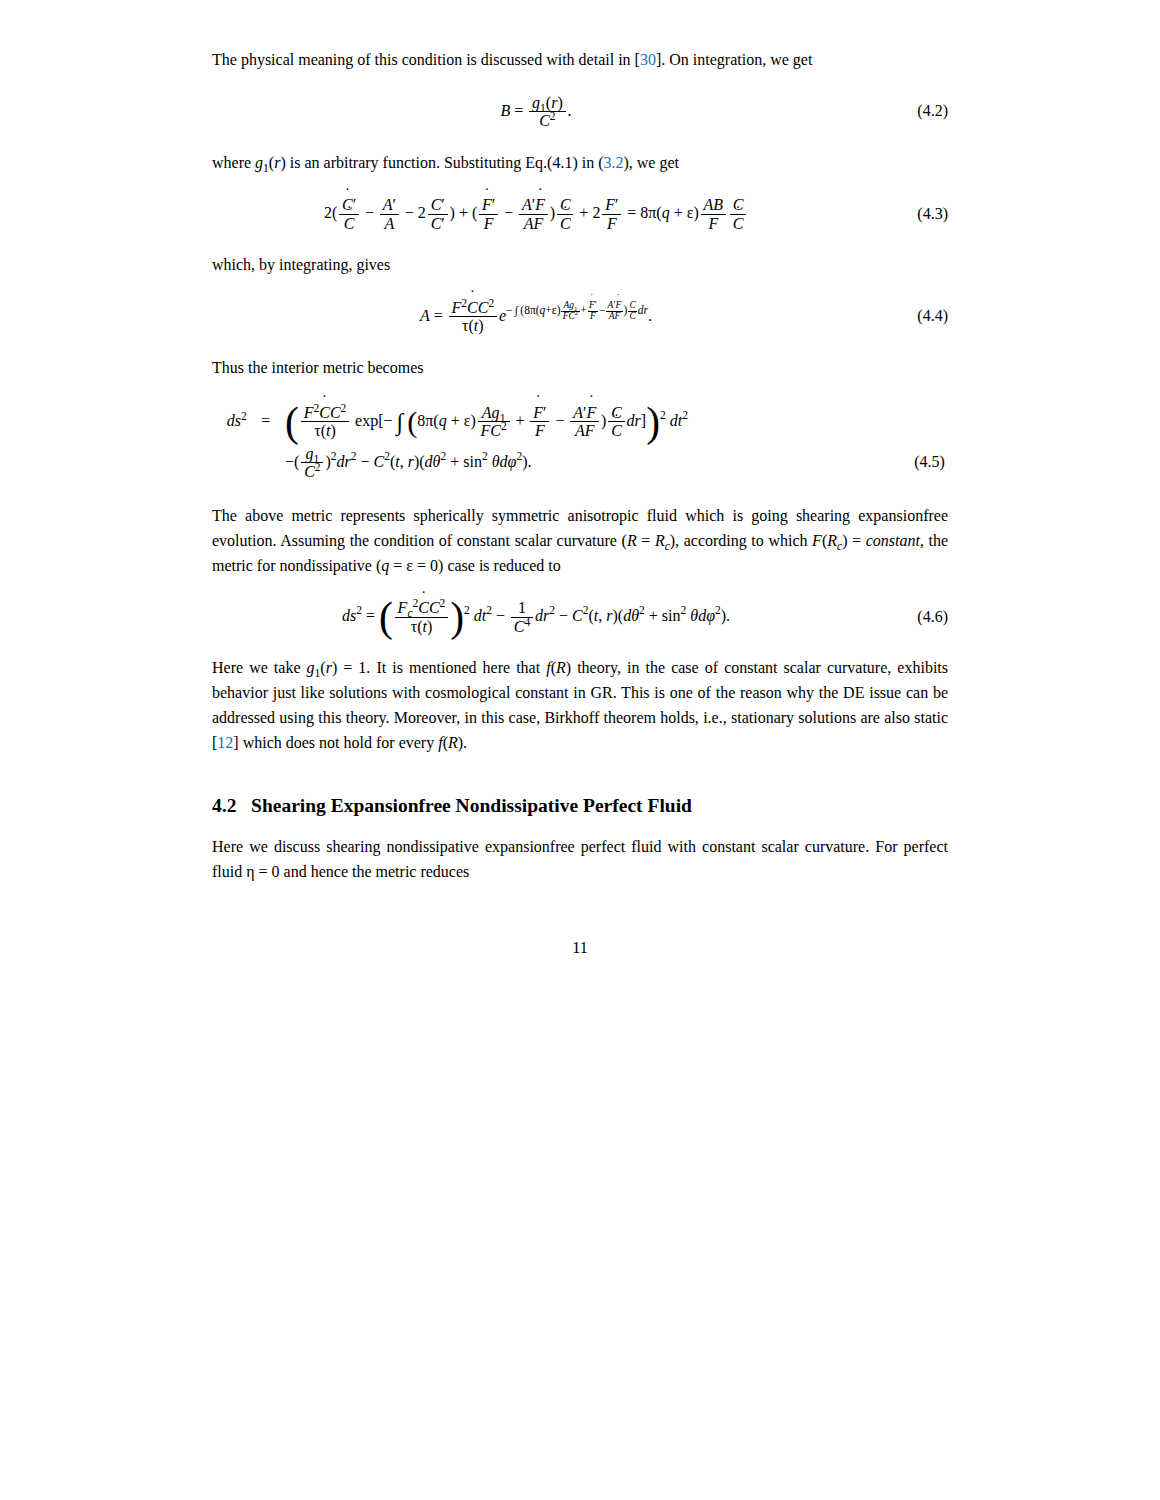The physical meaning of this condition is discussed with detail in [30]. On integration, we get
B = g1(r) C2.
(4.2)
where g1(r) is an arbitrary function. Substituting Eq.(4.1) in (3.2), we get
2(C′C − A′A − 2C′C′) + (F′F − A′F AF)CC + 2F′F = 8π(q + ε)AB F CC
(4.3)
which, by integrating, gives
A = F2CC2 τ(t) e− ∫ (8π(q+ε)Ag1 FC2+F′F−A′F AF)CC dr.
(4.4)
Thus the interior metric becomes
| ds 2 | = | ( F 2 C C 2 τ( t ) exp[− ∫ ( 8π( q + ε) Ag 1 FC 2 + F ′ F − A ′ F AF ) C C dr ] ) 2 dt 2 | |
| | | −( g 1 C 2 ) 2 dr 2 − C 2 ( t , r )( dθ 2 + sin 2 θdφ 2 ). | (4.5) |
The above metric represents spherically symmetric anisotropic fluid which is going shearing expansionfree evolution. Assuming the condition of constant scalar curvature (R = Rc), according to which F(Rc) = constant, the metric for nondissipative (q = ε = 0) case is reduced to
ds2 = (Fc2CC2 τ(t))2 dt2 − 1 C4 dr2 − C2(t, r)(dθ2 + sin2 θdφ2).
(4.6)
Here we take g1(r) = 1. It is mentioned here that f(R) theory, in the case of constant scalar curvature, exhibits behavior just like solutions with cosmological constant in GR. This is one of the reason why the DE issue can be addressed using this theory. Moreover, in this case, Birkhoff theorem holds, i.e., stationary solutions are also static [12] which does not hold for every f(R).
4.2 Shearing Expansionfree Nondissipative Perfect Fluid
Here we discuss shearing nondissipative expansionfree perfect fluid with constant scalar curvature. For perfect fluid η = 0 and hence the metric reduces
11